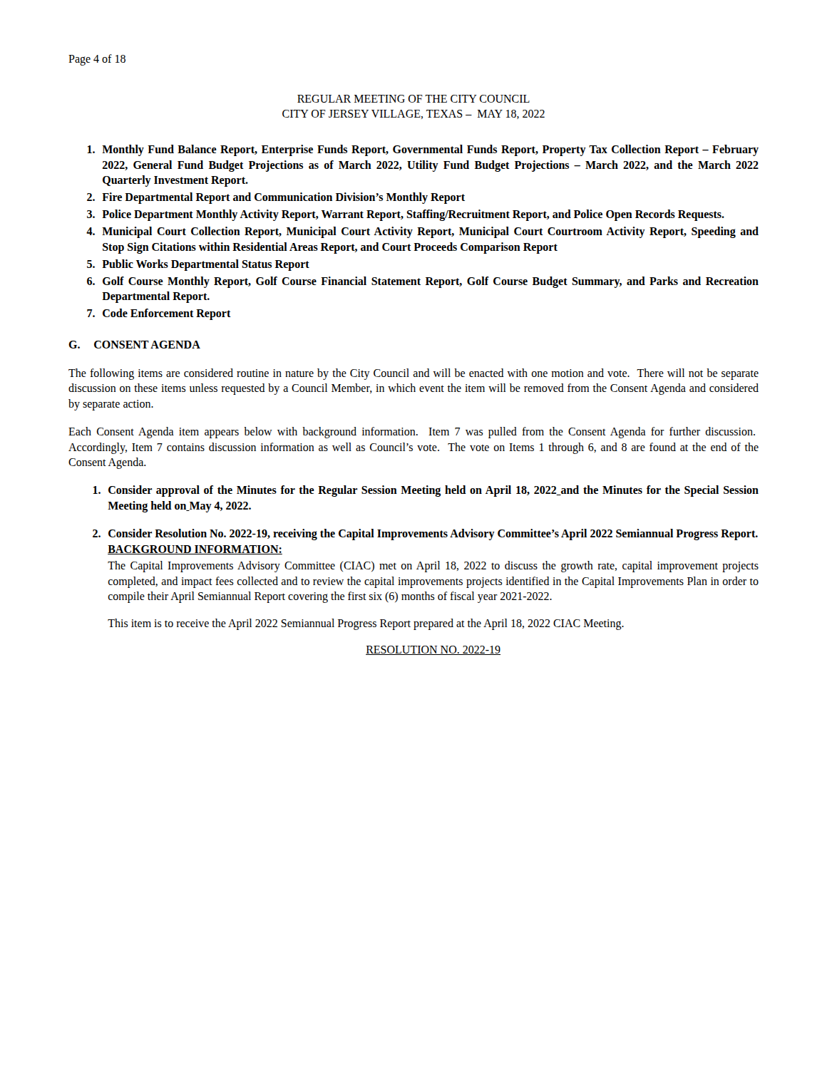Page 4 of 18
REGULAR MEETING OF THE CITY COUNCIL
CITY OF JERSEY VILLAGE, TEXAS – MAY 18, 2022
Monthly Fund Balance Report, Enterprise Funds Report, Governmental Funds Report, Property Tax Collection Report – February 2022, General Fund Budget Projections as of March 2022, Utility Fund Budget Projections – March 2022, and the March 2022 Quarterly Investment Report.
Fire Departmental Report and Communication Division’s Monthly Report
Police Department Monthly Activity Report, Warrant Report, Staffing/Recruitment Report, and Police Open Records Requests.
Municipal Court Collection Report, Municipal Court Activity Report, Municipal Court Courtroom Activity Report, Speeding and Stop Sign Citations within Residential Areas Report, and Court Proceeds Comparison Report
Public Works Departmental Status Report
Golf Course Monthly Report, Golf Course Financial Statement Report, Golf Course Budget Summary, and Parks and Recreation Departmental Report.
Code Enforcement Report
G. CONSENT AGENDA
The following items are considered routine in nature by the City Council and will be enacted with one motion and vote. There will not be separate discussion on these items unless requested by a Council Member, in which event the item will be removed from the Consent Agenda and considered by separate action.
Each Consent Agenda item appears below with background information. Item 7 was pulled from the Consent Agenda for further discussion. Accordingly, Item 7 contains discussion information as well as Council’s vote. The vote on Items 1 through 6, and 8 are found at the end of the Consent Agenda.
Consider approval of the Minutes for the Regular Session Meeting held on April 18, 2022 and the Minutes for the Special Session Meeting held on May 4, 2022.
Consider Resolution No. 2022-19, receiving the Capital Improvements Advisory Committee’s April 2022 Semiannual Progress Report.
BACKGROUND INFORMATION:
The Capital Improvements Advisory Committee (CIAC) met on April 18, 2022 to discuss the growth rate, capital improvement projects completed, and impact fees collected and to review the capital improvements projects identified in the Capital Improvements Plan in order to compile their April Semiannual Report covering the first six (6) months of fiscal year 2021-2022.
This item is to receive the April 2022 Semiannual Progress Report prepared at the April 18, 2022 CIAC Meeting.
RESOLUTION NO. 2022-19